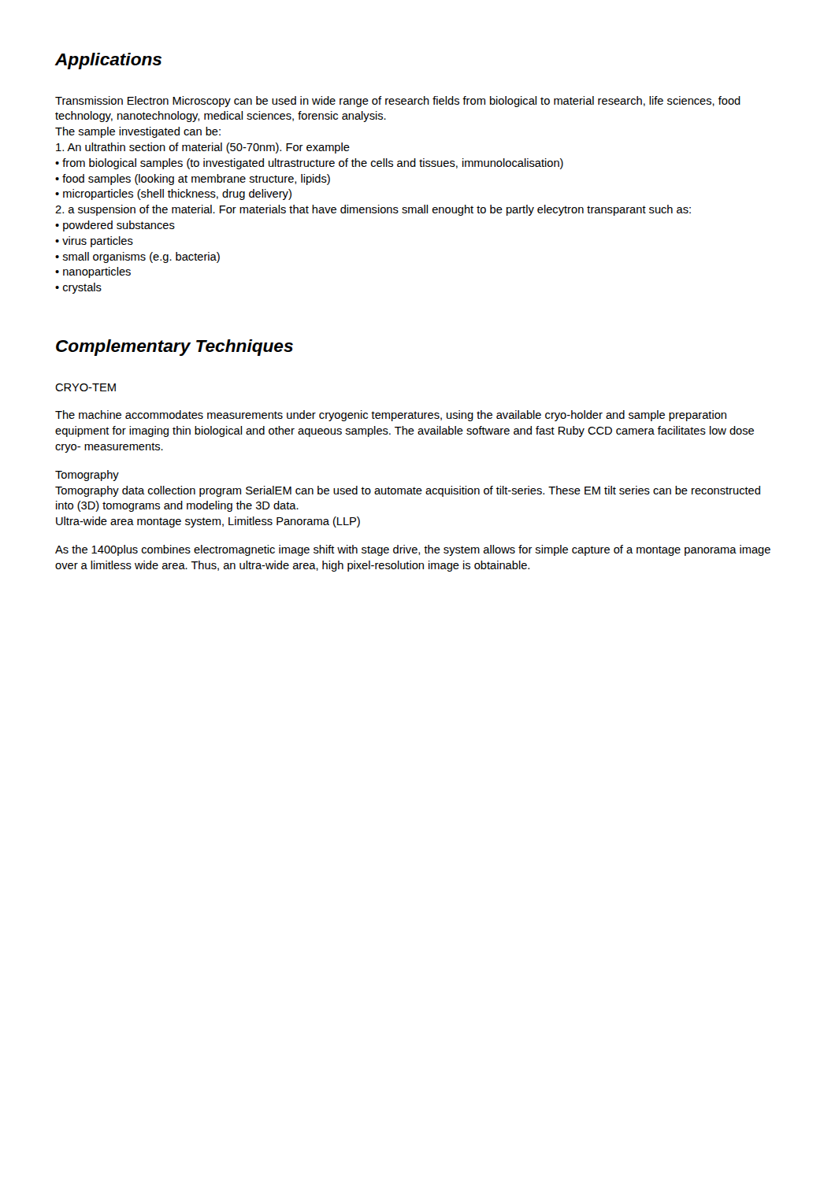Applications
Transmission Electron Microscopy can be used in wide range of research fields from biological to material research, life sciences, food technology, nanotechnology, medical sciences, forensic analysis.
The sample investigated can be:
1. An ultrathin section of material (50-70nm). For example
• from biological samples (to investigated ultrastructure of the cells and tissues, immunolocalisation)
• food samples (looking at membrane structure, lipids)
• microparticles (shell thickness, drug delivery)
2. a suspension of the material. For materials that have dimensions small enought to be partly elecytron transparant such as:
• powdered substances
• virus particles
• small organisms (e.g. bacteria)
• nanoparticles
• crystals
Complementary Techniques
CRYO-TEM
The machine accommodates measurements under cryogenic temperatures, using the available cryo-holder and sample preparation equipment for imaging thin biological and other aqueous samples. The available software and fast Ruby CCD camera facilitates low dose cryo- measurements.
Tomography
Tomography data collection program SerialEM can be used to automate acquisition of tilt-series. These EM tilt series can be reconstructed into (3D) tomograms and modeling the 3D data.
Ultra-wide area montage system, Limitless Panorama (LLP)
As the 1400plus combines electromagnetic image shift with stage drive, the system allows for simple capture of a montage panorama image over a limitless wide area. Thus, an ultra-wide area, high pixel-resolution image is obtainable.